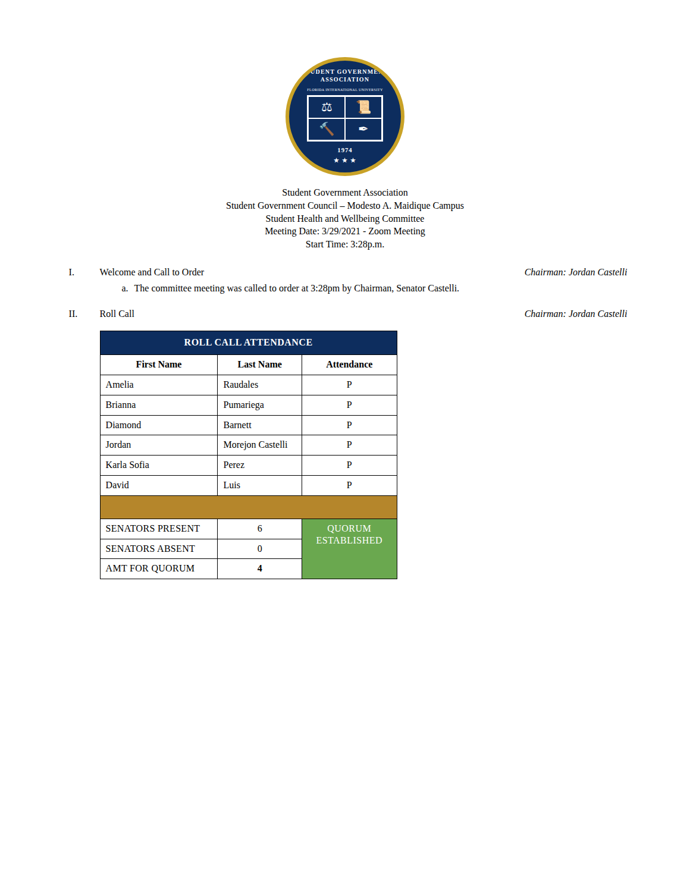Student Government Association
Florida International University
⚖
📜
🔨
✒
1974
★ ★ ★
Student Government Association
Student Government Council – Modesto A. Maidique Campus
Student Health and Wellbeing Committee
Meeting Date: 3/29/2021 - Zoom Meeting
Start Time: 3:28p.m.
Welcome and Call to Order Chairman: Jordan Castelli
The committee meeting was called to order at 3:28pm by Chairman, Senator Castelli.
Roll Call Chairman: Jordan Castelli
| ROLL CALL ATTENDANCE |
| --- |
| First Name | Last Name | Attendance |
| Amelia | Raudales | P |
| Brianna | Pumariega | P |
| Diamond | Barnett | P |
| Jordan | Morejon Castelli | P |
| Karla Sofia | Perez | P |
| David | Luis | P |
| SENATORS PRESENT | 6 | QUORUM ESTABLISHED |
| SENATORS ABSENT | 0 |
| AMT FOR QUORUM | 4 |